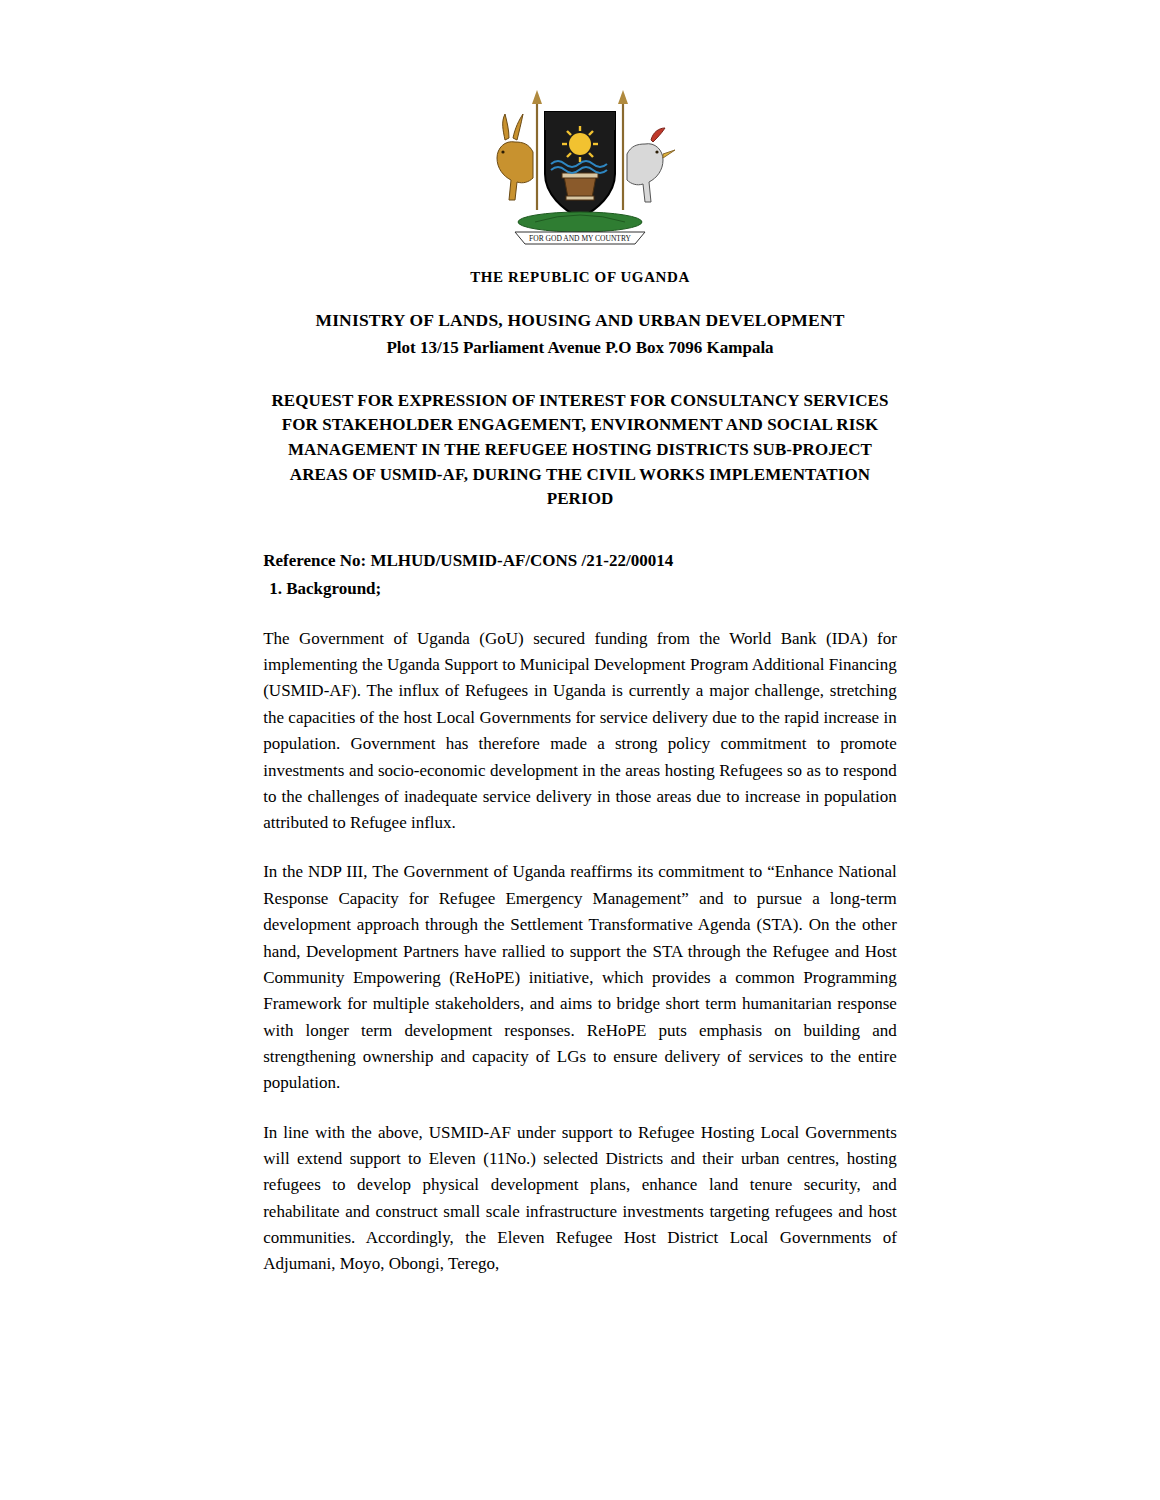FOR GOD AND MY COUNTRY
THE REPUBLIC OF UGANDA
MINISTRY OF LANDS, HOUSING AND URBAN DEVELOPMENT
Plot 13/15 Parliament Avenue P.O Box 7096 Kampala
REQUEST FOR EXPRESSION OF INTEREST FOR CONSULTANCY SERVICES FOR STAKEHOLDER ENGAGEMENT, ENVIRONMENT AND SOCIAL RISK MANAGEMENT IN THE REFUGEE HOSTING DISTRICTS SUB-PROJECT AREAS OF USMID-AF, DURING THE CIVIL WORKS IMPLEMENTATION PERIOD
Reference No: MLHUD/USMID-AF/CONS /21-22/00014
Background;
The Government of Uganda (GoU) secured funding from the World Bank (IDA) for implementing the Uganda Support to Municipal Development Program Additional Financing (USMID-AF). The influx of Refugees in Uganda is currently a major challenge, stretching the capacities of the host Local Governments for service delivery due to the rapid increase in population. Government has therefore made a strong policy commitment to promote investments and socio-economic development in the areas hosting Refugees so as to respond to the challenges of inadequate service delivery in those areas due to increase in population attributed to Refugee influx.
In the NDP III, The Government of Uganda reaffirms its commitment to “Enhance National Response Capacity for Refugee Emergency Management” and to pursue a long-term development approach through the Settlement Transformative Agenda (STA). On the other hand, Development Partners have rallied to support the STA through the Refugee and Host Community Empowering (ReHoPE) initiative, which provides a common Programming Framework for multiple stakeholders, and aims to bridge short term humanitarian response with longer term development responses. ReHoPE puts emphasis on building and strengthening ownership and capacity of LGs to ensure delivery of services to the entire population.
In line with the above, USMID-AF under support to Refugee Hosting Local Governments will extend support to Eleven (11No.) selected Districts and their urban centres, hosting refugees to develop physical development plans, enhance land tenure security, and rehabilitate and construct small scale infrastructure investments targeting refugees and host communities. Accordingly, the Eleven Refugee Host District Local Governments of Adjumani, Moyo, Obongi, Terego,